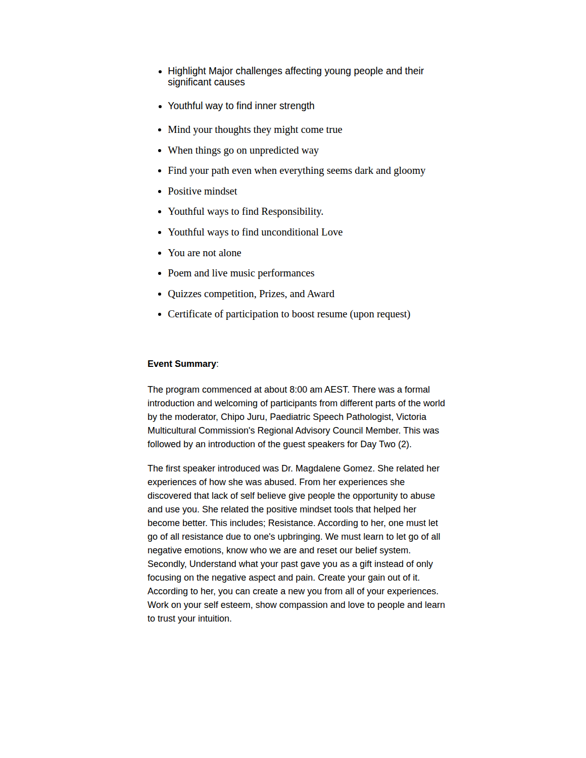Highlight Major challenges affecting young people and their significant causes
Youthful way to find inner strength
Mind your thoughts they might come true
When things go on unpredicted way
Find your path even when everything seems dark and gloomy
Positive mindset
Youthful ways to find Responsibility.
Youthful ways to find unconditional Love
You are not alone
Poem and live music performances
Quizzes competition, Prizes, and Award
Certificate of participation to boost resume (upon request)
Event Summary:
The program commenced at about 8:00 am AEST. There was a formal introduction and welcoming of participants from different parts of the world by the moderator, Chipo Juru, Paediatric Speech Pathologist, Victoria Multicultural Commission's Regional Advisory Council Member. This was followed by an introduction of the guest speakers for Day Two (2).
The first speaker introduced was Dr. Magdalene Gomez. She related her experiences of how she was abused. From her experiences she discovered that lack of self believe give people the opportunity to abuse and use you. She related the positive mindset tools that helped her become better. This includes; Resistance. According to her, one must let go of all resistance due to one's upbringing. We must learn to let go of all negative emotions, know who we are and reset our belief system. Secondly, Understand what your past gave you as a gift instead of only focusing on the negative aspect and pain. Create your gain out of it. According to her, you can create a new you from all of your experiences. Work on your self esteem, show compassion and love to people and learn to trust your intuition.